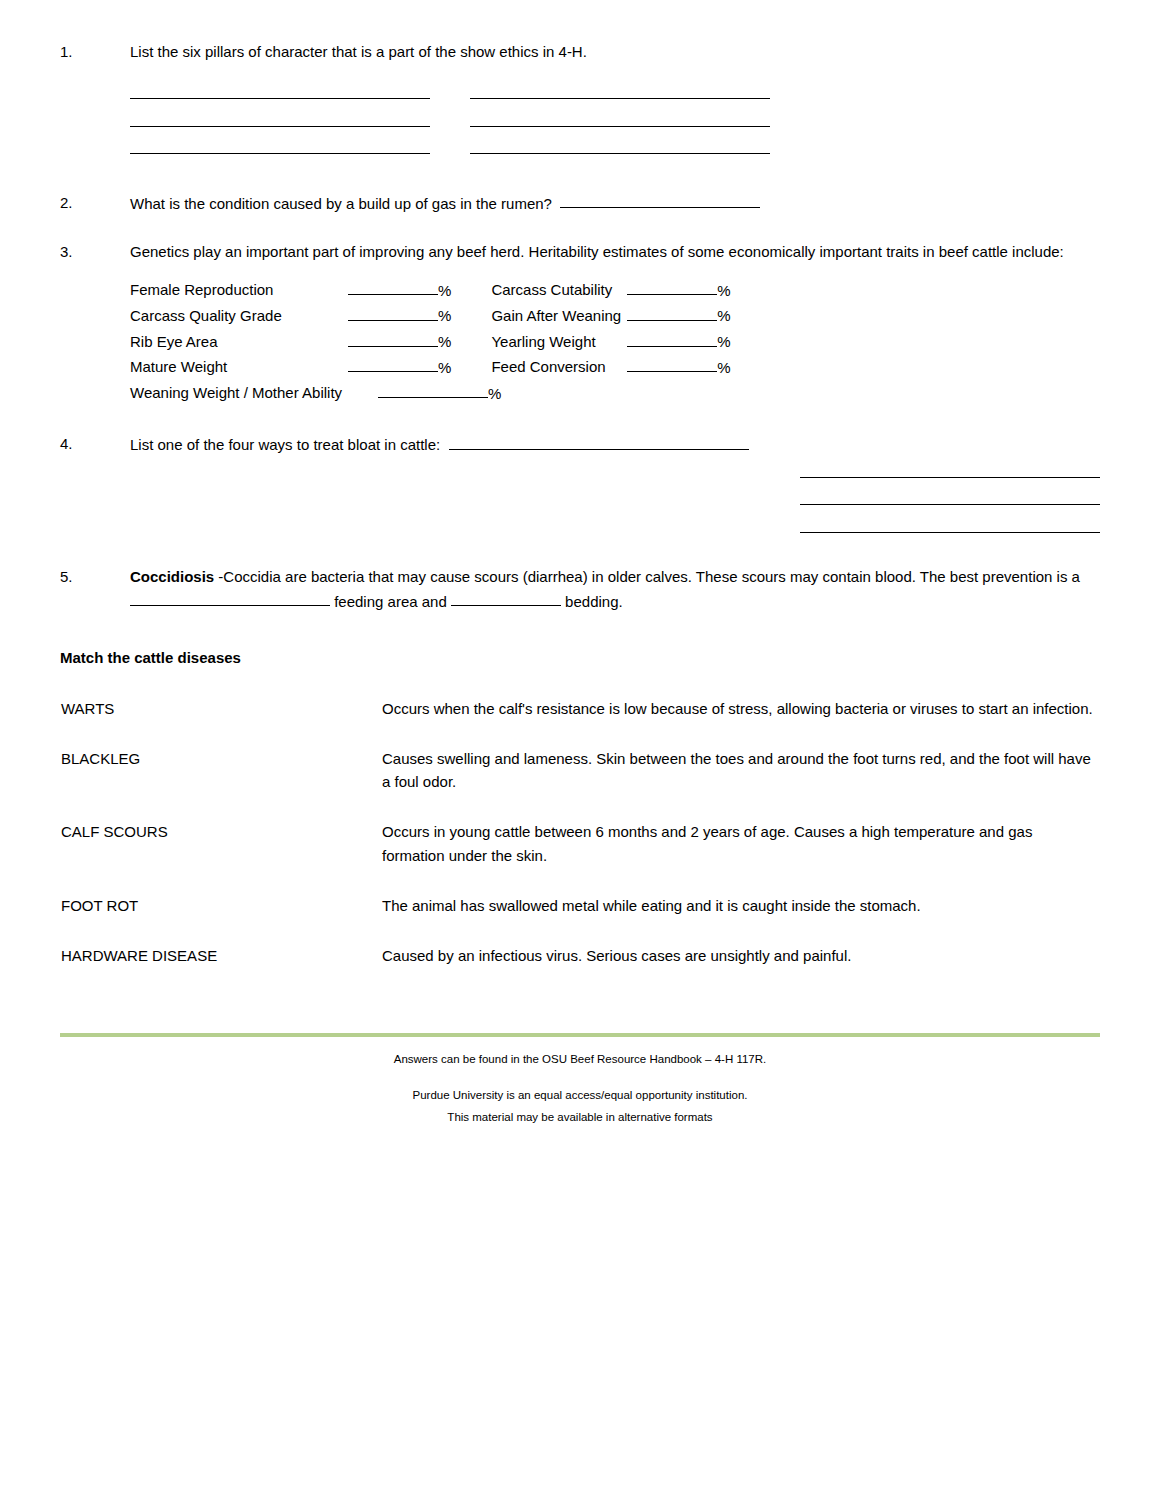1. List the six pillars of character that is a part of the show ethics in 4-H.
2. What is the condition caused by a build up of gas in the rumen?
3. Genetics play an important part of improving any beef herd. Heritability estimates of some economically important traits in beef cattle include:
| Female Reproduction | % | | Carcass Cutability | % |
| Carcass Quality Grade | % | | Gain After Weaning | % |
| Rib Eye Area | % | | Yearling Weight | % |
| Mature Weight | % | | Feed Conversion | % |
| Weaning Weight / Mother Ability | % |
4. List one of the four ways to treat bloat in cattle:
5. Coccidiosis -Coccidia are bacteria that may cause scours (diarrhea) in older calves. These scours may contain blood. The best prevention is a feeding area and bedding.
Match the cattle diseases
| WARTS | Occurs when the calf's resistance is low because of stress, allowing bacteria or viruses to start an infection. |
| BLACKLEG | Causes swelling and lameness. Skin between the toes and around the foot turns red, and the foot will have a foul odor. |
| CALF SCOURS | Occurs in young cattle between 6 months and 2 years of age. Causes a high temperature and gas formation under the skin. |
| FOOT ROT | The animal has swallowed metal while eating and it is caught inside the stomach. |
| HARDWARE DISEASE | Caused by an infectious virus. Serious cases are unsightly and painful. |
Answers can be found in the OSU Beef Resource Handbook – 4-H 117R.
Purdue University is an equal access/equal opportunity institution.
This material may be available in alternative formats